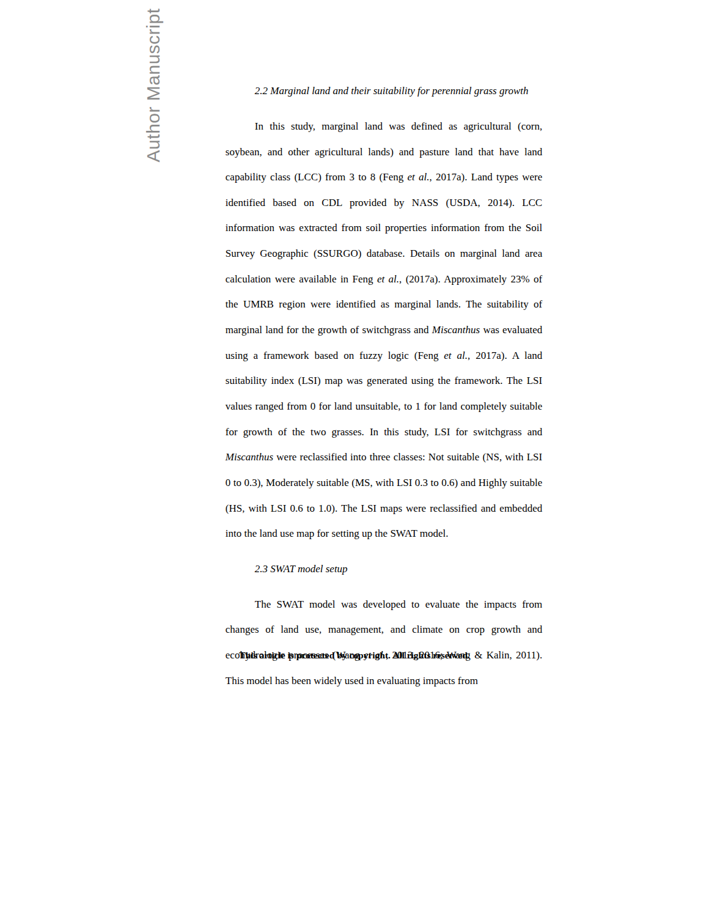Author Manuscript
2.2 Marginal land and their suitability for perennial grass growth
In this study, marginal land was defined as agricultural (corn, soybean, and other agricultural lands) and pasture land that have land capability class (LCC) from 3 to 8 (Feng et al., 2017a). Land types were identified based on CDL provided by NASS (USDA, 2014). LCC information was extracted from soil properties information from the Soil Survey Geographic (SSURGO) database. Details on marginal land area calculation were available in Feng et al., (2017a). Approximately 23% of the UMRB region were identified as marginal lands. The suitability of marginal land for the growth of switchgrass and Miscanthus was evaluated using a framework based on fuzzy logic (Feng et al., 2017a). A land suitability index (LSI) map was generated using the framework. The LSI values ranged from 0 for land unsuitable, to 1 for land completely suitable for growth of the two grasses. In this study, LSI for switchgrass and Miscanthus were reclassified into three classes: Not suitable (NS, with LSI 0 to 0.3), Moderately suitable (MS, with LSI 0.3 to 0.6) and Highly suitable (HS, with LSI 0.6 to 1.0). The LSI maps were reclassified and embedded into the land use map for setting up the SWAT model.
2.3 SWAT model setup
The SWAT model was developed to evaluate the impacts from changes of land use, management, and climate on crop growth and ecohydrologic processes (Wang et al., 2013, 2016; Wang & Kalin, 2011). This model has been widely used in evaluating impacts from
This article is protected by copyright. All rights reserved.